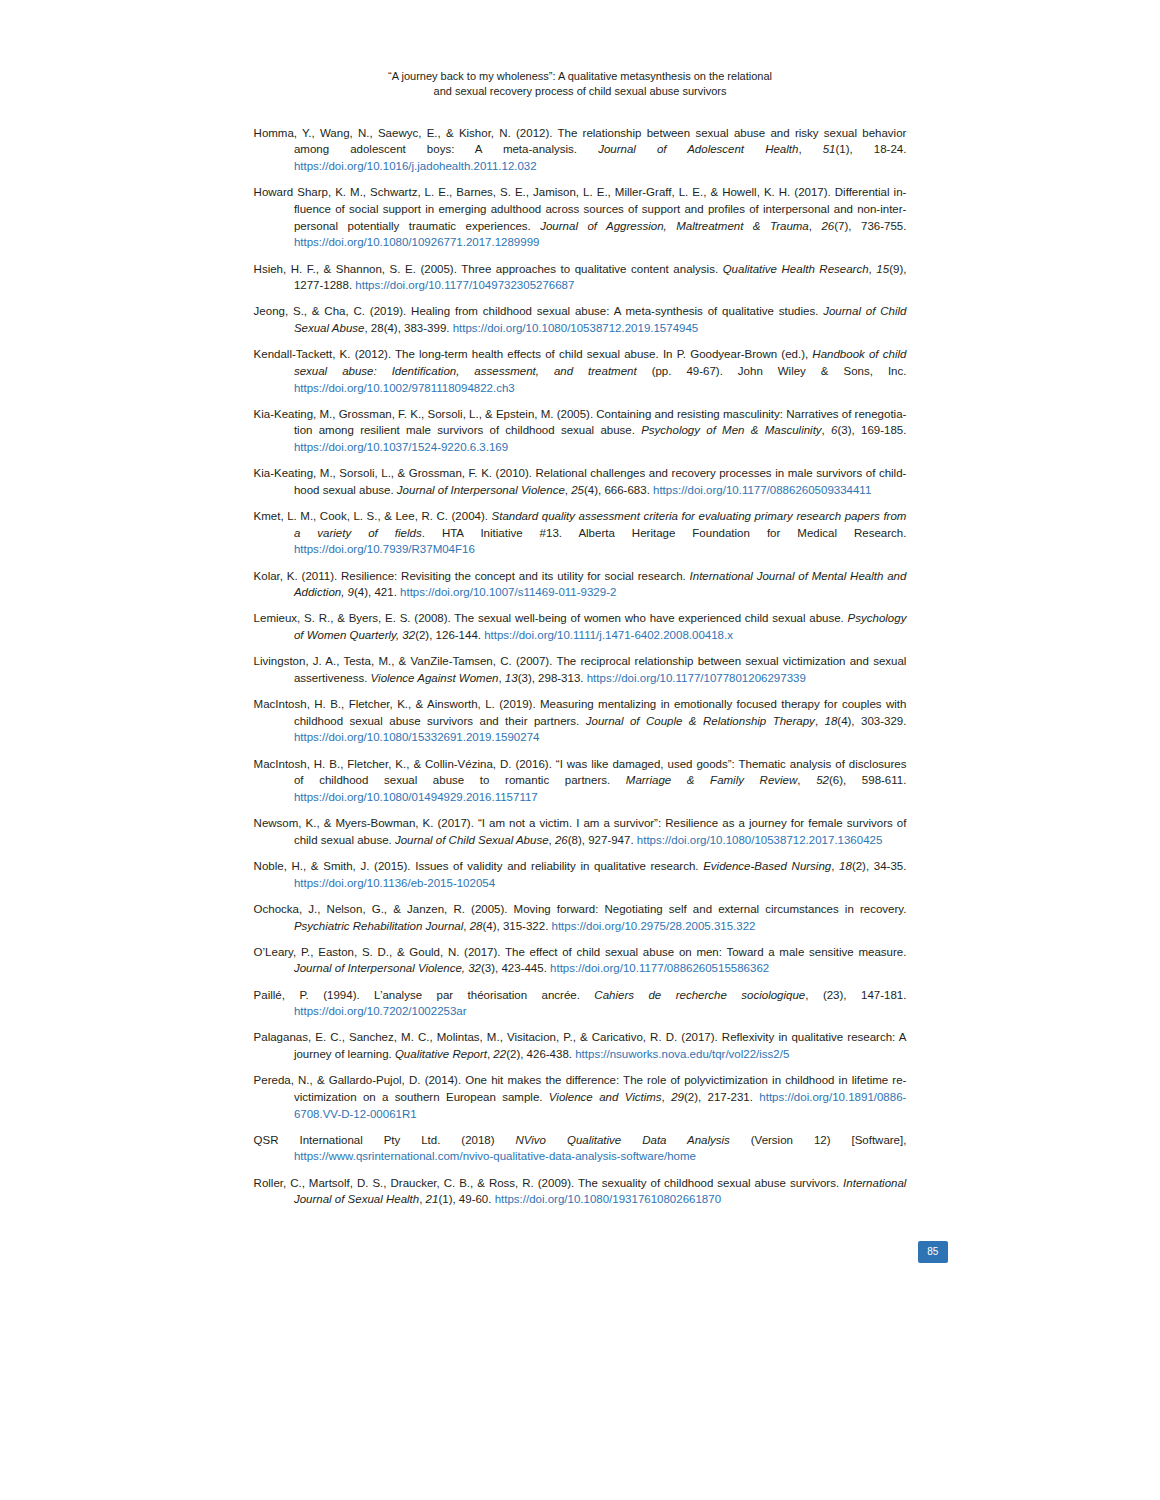“A journey back to my wholeness”: A qualitative metasynthesis on the relational and sexual recovery process of child sexual abuse survivors
Homma, Y., Wang, N., Saewyc, E., & Kishor, N. (2012). The relationship between sexual abuse and risky sexual behavior among adolescent boys: A meta-analysis. Journal of Adolescent Health, 51(1), 18-24. https://doi.org/10.1016/j.jadohealth.2011.12.032
Howard Sharp, K. M., Schwartz, L. E., Barnes, S. E., Jamison, L. E., Miller-Graff, L. E., & Howell, K. H. (2017). Differential influence of social support in emerging adulthood across sources of support and profiles of interpersonal and non-interpersonal potentially traumatic experiences. Journal of Aggression, Maltreatment & Trauma, 26(7), 736-755. https://doi.org/10.1080/10926771.2017.1289999
Hsieh, H. F., & Shannon, S. E. (2005). Three approaches to qualitative content analysis. Qualitative Health Research, 15(9), 1277-1288. https://doi.org/10.1177/1049732305276687
Jeong, S., & Cha, C. (2019). Healing from childhood sexual abuse: A meta-synthesis of qualitative studies. Journal of Child Sexual Abuse, 28(4), 383-399. https://doi.org/10.1080/10538712.2019.1574945
Kendall-Tackett, K. (2012). The long-term health effects of child sexual abuse. In P. Goodyear-Brown (ed.), Handbook of child sexual abuse: Identification, assessment, and treatment (pp. 49-67). John Wiley & Sons, Inc. https://doi.org/10.1002/9781118094822.ch3
Kia-Keating, M., Grossman, F. K., Sorsoli, L., & Epstein, M. (2005). Containing and resisting masculinity: Narratives of renegotiation among resilient male survivors of childhood sexual abuse. Psychology of Men & Masculinity, 6(3), 169-185. https://doi.org/10.1037/1524-9220.6.3.169
Kia-Keating, M., Sorsoli, L., & Grossman, F. K. (2010). Relational challenges and recovery processes in male survivors of childhood sexual abuse. Journal of Interpersonal Violence, 25(4), 666-683. https://doi.org/10.1177/0886260509334411
Kmet, L. M., Cook, L. S., & Lee, R. C. (2004). Standard quality assessment criteria for evaluating primary research papers from a variety of fields. HTA Initiative #13. Alberta Heritage Foundation for Medical Research. https://doi.org/10.7939/R37M04F16
Kolar, K. (2011). Resilience: Revisiting the concept and its utility for social research. International Journal of Mental Health and Addiction, 9(4), 421. https://doi.org/10.1007/s11469-011-9329-2
Lemieux, S. R., & Byers, E. S. (2008). The sexual well-being of women who have experienced child sexual abuse. Psychology of Women Quarterly, 32(2), 126-144. https://doi.org/10.1111/j.1471-6402.2008.00418.x
Livingston, J. A., Testa, M., & VanZile-Tamsen, C. (2007). The reciprocal relationship between sexual victimization and sexual assertiveness. Violence Against Women, 13(3), 298-313. https://doi.org/10.1177/1077801206297339
MacIntosh, H. B., Fletcher, K., & Ainsworth, L. (2019). Measuring mentalizing in emotionally focused therapy for couples with childhood sexual abuse survivors and their partners. Journal of Couple & Relationship Therapy, 18(4), 303-329. https://doi.org/10.1080/15332691.2019.1590274
MacIntosh, H. B., Fletcher, K., & Collin-Vézina, D. (2016). “I was like damaged, used goods”: Thematic analysis of disclosures of childhood sexual abuse to romantic partners. Marriage & Family Review, 52(6), 598-611. https://doi.org/10.1080/01494929.2016.1157117
Newsom, K., & Myers-Bowman, K. (2017). “I am not a victim. I am a survivor”: Resilience as a journey for female survivors of child sexual abuse. Journal of Child Sexual Abuse, 26(8), 927-947. https://doi.org/10.1080/10538712.2017.1360425
Noble, H., & Smith, J. (2015). Issues of validity and reliability in qualitative research. Evidence-Based Nursing, 18(2), 34-35. https://doi.org/10.1136/eb-2015-102054
Ochocka, J., Nelson, G., & Janzen, R. (2005). Moving forward: Negotiating self and external circumstances in recovery. Psychiatric Rehabilitation Journal, 28(4), 315-322. https://doi.org/10.2975/28.2005.315.322
O’Leary, P., Easton, S. D., & Gould, N. (2017). The effect of child sexual abuse on men: Toward a male sensitive measure. Journal of Interpersonal Violence, 32(3), 423-445. https://doi.org/10.1177/0886260515586362
Paillé, P. (1994). L’analyse par théorisation ancrée. Cahiers de recherche sociologique, (23), 147-181. https://doi.org/10.7202/1002253ar
Palaganas, E. C., Sanchez, M. C., Molintas, M., Visitacion, P., & Caricativo, R. D. (2017). Reflexivity in qualitative research: A journey of learning. Qualitative Report, 22(2), 426-438. https://nsuworks.nova.edu/tqr/vol22/iss2/5
Pereda, N., & Gallardo-Pujol, D. (2014). One hit makes the difference: The role of polyvictimization in childhood in lifetime revictimization on a southern European sample. Violence and Victims, 29(2), 217-231. https://doi.org/10.1891/0886-6708.VV-D-12-00061R1
QSR International Pty Ltd. (2018) NVivo Qualitative Data Analysis (Version 12) [Software], https://www.qsrinternational.com/nvivo-qualitative-data-analysis-software/home
Roller, C., Martsolf, D. S., Draucker, C. B., & Ross, R. (2009). The sexuality of childhood sexual abuse survivors. International Journal of Sexual Health, 21(1), 49-60. https://doi.org/10.1080/19317610802661870
85